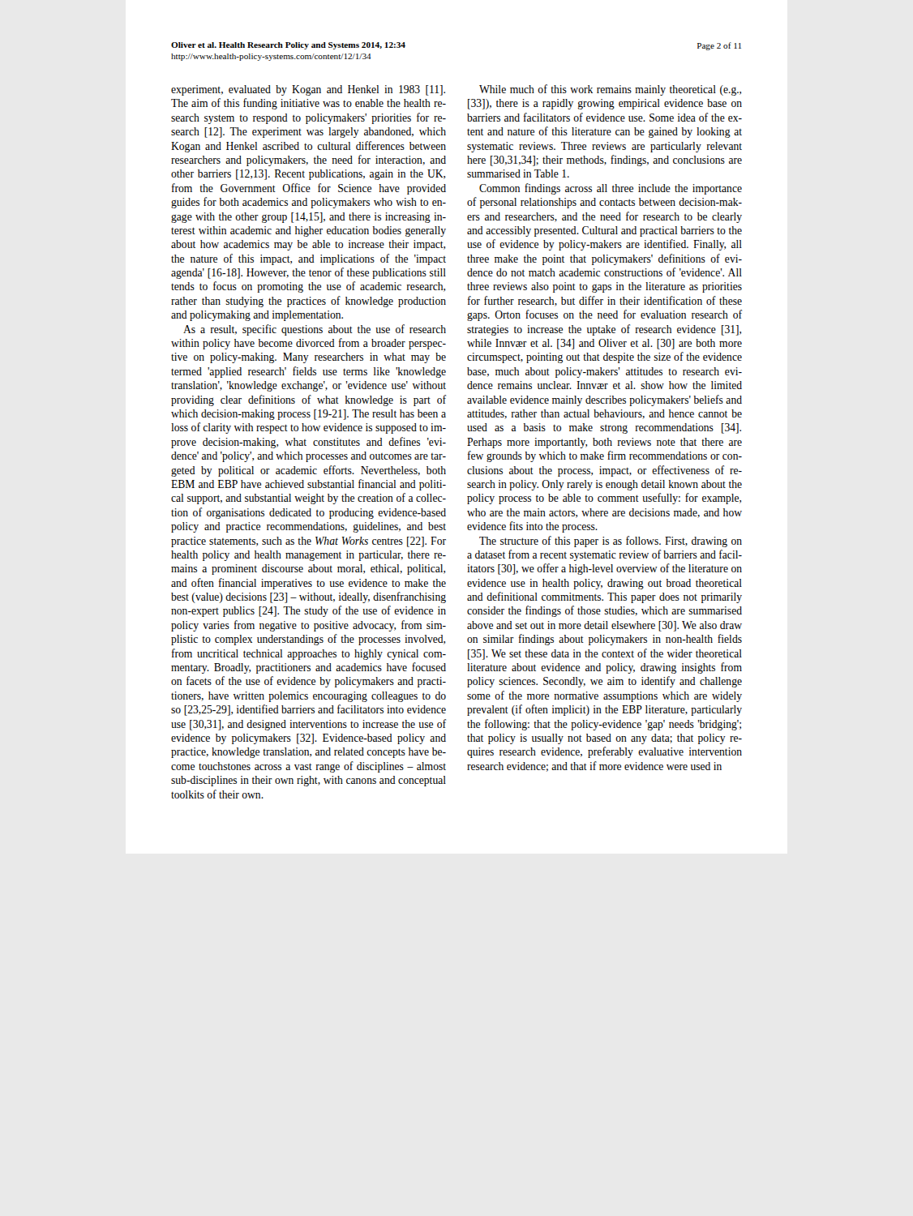Oliver et al. Health Research Policy and Systems 2014, 12:34
http://www.health-policy-systems.com/content/12/1/34
Page 2 of 11
experiment, evaluated by Kogan and Henkel in 1983 [11]. The aim of this funding initiative was to enable the health research system to respond to policymakers' priorities for research [12]. The experiment was largely abandoned, which Kogan and Henkel ascribed to cultural differences between researchers and policymakers, the need for interaction, and other barriers [12,13]. Recent publications, again in the UK, from the Government Office for Science have provided guides for both academics and policymakers who wish to engage with the other group [14,15], and there is increasing interest within academic and higher education bodies generally about how academics may be able to increase their impact, the nature of this impact, and implications of the 'impact agenda' [16-18]. However, the tenor of these publications still tends to focus on promoting the use of academic research, rather than studying the practices of knowledge production and policymaking and implementation.
As a result, specific questions about the use of research within policy have become divorced from a broader perspective on policy-making. Many researchers in what may be termed 'applied research' fields use terms like 'knowledge translation', 'knowledge exchange', or 'evidence use' without providing clear definitions of what knowledge is part of which decision-making process [19-21]. The result has been a loss of clarity with respect to how evidence is supposed to improve decision-making, what constitutes and defines 'evidence' and 'policy', and which processes and outcomes are targeted by political or academic efforts. Nevertheless, both EBM and EBP have achieved substantial financial and political support, and substantial weight by the creation of a collection of organisations dedicated to producing evidence-based policy and practice recommendations, guidelines, and best practice statements, such as the What Works centres [22]. For health policy and health management in particular, there remains a prominent discourse about moral, ethical, political, and often financial imperatives to use evidence to make the best (value) decisions [23] – without, ideally, disenfranchising non-expert publics [24]. The study of the use of evidence in policy varies from negative to positive advocacy, from simplistic to complex understandings of the processes involved, from uncritical technical approaches to highly cynical commentary. Broadly, practitioners and academics have focused on facets of the use of evidence by policymakers and practitioners, have written polemics encouraging colleagues to do so [23,25-29], identified barriers and facilitators into evidence use [30,31], and designed interventions to increase the use of evidence by policymakers [32]. Evidence-based policy and practice, knowledge translation, and related concepts have become touchstones across a vast range of disciplines – almost sub-disciplines in their own right, with canons and conceptual toolkits of their own.
While much of this work remains mainly theoretical (e.g., [33]), there is a rapidly growing empirical evidence base on barriers and facilitators of evidence use. Some idea of the extent and nature of this literature can be gained by looking at systematic reviews. Three reviews are particularly relevant here [30,31,34]; their methods, findings, and conclusions are summarised in Table 1.
Common findings across all three include the importance of personal relationships and contacts between decision-makers and researchers, and the need for research to be clearly and accessibly presented. Cultural and practical barriers to the use of evidence by policy-makers are identified. Finally, all three make the point that policymakers' definitions of evidence do not match academic constructions of 'evidence'. All three reviews also point to gaps in the literature as priorities for further research, but differ in their identification of these gaps. Orton focuses on the need for evaluation research of strategies to increase the uptake of research evidence [31], while Innvær et al. [34] and Oliver et al. [30] are both more circumspect, pointing out that despite the size of the evidence base, much about policy-makers' attitudes to research evidence remains unclear. Innvær et al. show how the limited available evidence mainly describes policymakers' beliefs and attitudes, rather than actual behaviours, and hence cannot be used as a basis to make strong recommendations [34]. Perhaps more importantly, both reviews note that there are few grounds by which to make firm recommendations or conclusions about the process, impact, or effectiveness of research in policy. Only rarely is enough detail known about the policy process to be able to comment usefully: for example, who are the main actors, where are decisions made, and how evidence fits into the process.
The structure of this paper is as follows. First, drawing on a dataset from a recent systematic review of barriers and facilitators [30], we offer a high-level overview of the literature on evidence use in health policy, drawing out broad theoretical and definitional commitments. This paper does not primarily consider the findings of those studies, which are summarised above and set out in more detail elsewhere [30]. We also draw on similar findings about policymakers in non-health fields [35]. We set these data in the context of the wider theoretical literature about evidence and policy, drawing insights from policy sciences. Secondly, we aim to identify and challenge some of the more normative assumptions which are widely prevalent (if often implicit) in the EBP literature, particularly the following: that the policy-evidence 'gap' needs 'bridging'; that policy is usually not based on any data; that policy requires research evidence, preferably evaluative intervention research evidence; and that if more evidence were used in